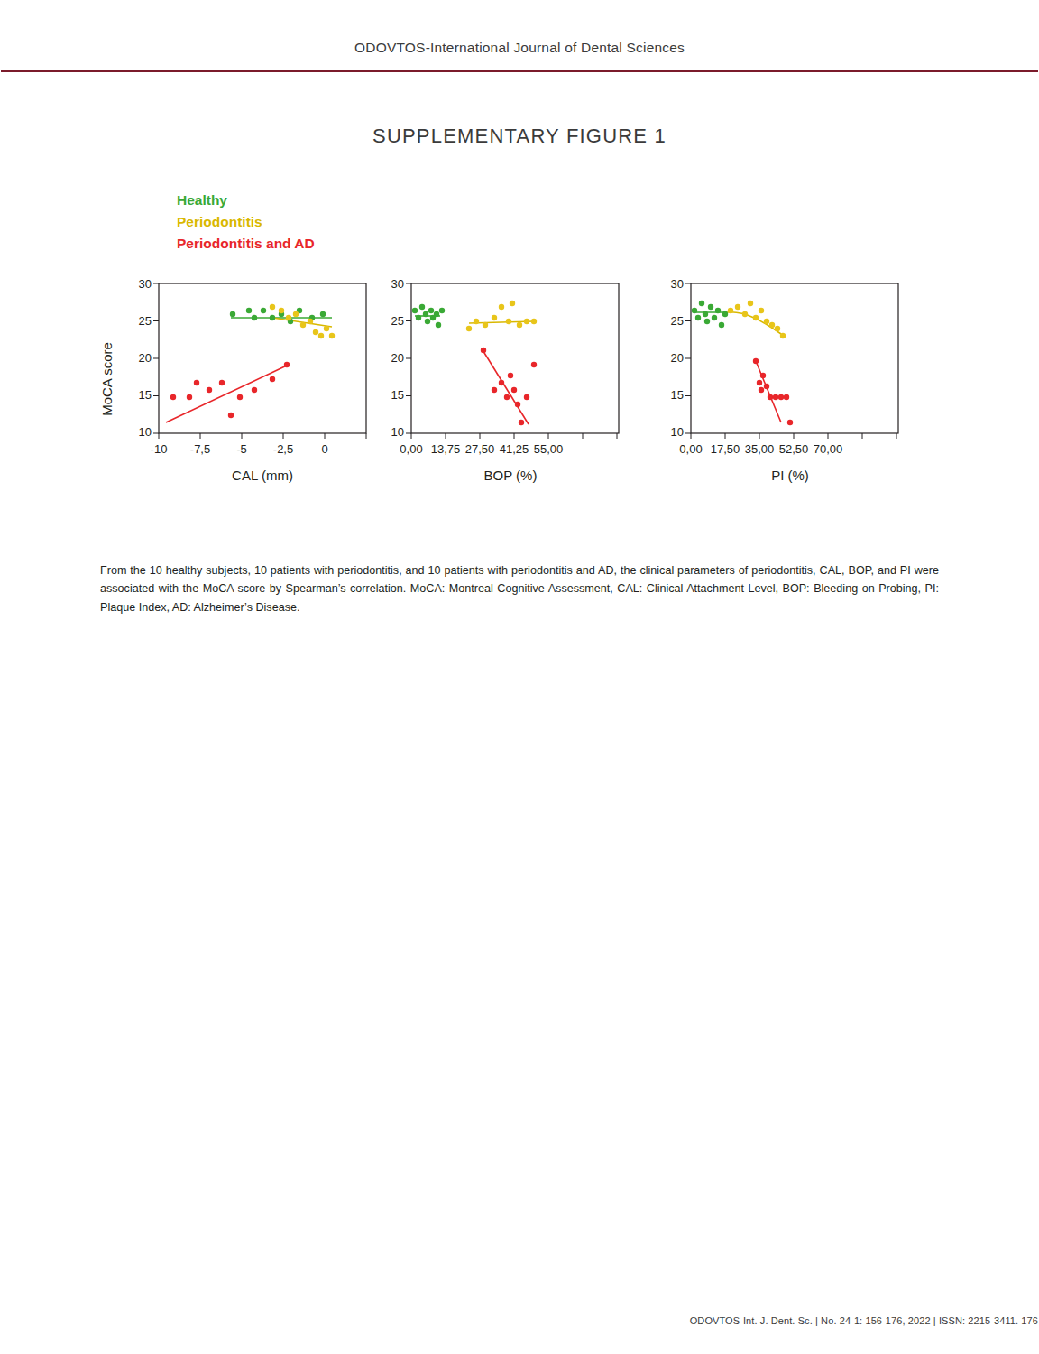ODOVTOS-International Journal of Dental Sciences
SUPPLEMENTARY FIGURE 1
Healthy
Periodontitis
Periodontitis and AD
MoCA score 30 25 20 15 10 -10 -7,5 -5 -2,5 0 CAL (mm) 30 25 20 15 10 0,00 13,75 27,50 41,25 55,00 BOP (%) 30 25 20 15 10 0,00 17,50 35,00 52,50 70,00 PI (%)
From the 10 healthy subjects, 10 patients with periodontitis, and 10 patients with periodontitis and AD, the clinical parameters of periodontitis, CAL, BOP, and PI were associated with the MoCA score by Spearman’s correlation. MoCA: Montreal Cognitive Assessment, CAL: Clinical Attachment Level, BOP: Bleeding on Probing, PI: Plaque Index, AD: Alzheimer’s Disease.
ODOVTOS-Int. J. Dent. Sc. | No. 24-1: 156-176, 2022 | ISSN: 2215-3411. 176